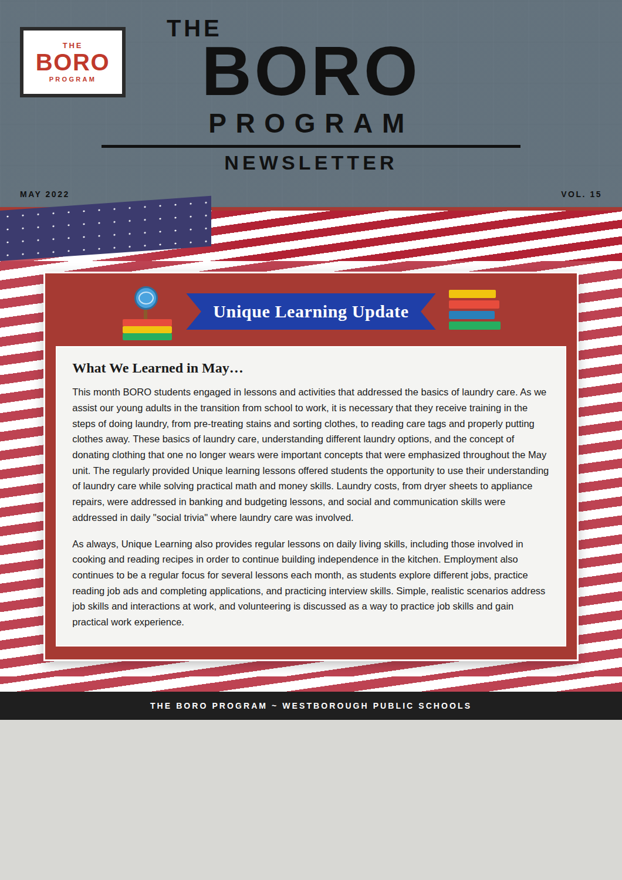THE
BORO
PROGRAM
THE
BORO
PROGRAM
NEWSLETTER
MAY 2022 VOL. 15
Unique Learning Update
What We Learned in May…
This month BORO students engaged in lessons and activities that addressed the basics of laundry care. As we assist our young adults in the transition from school to work, it is necessary that they receive training in the steps of doing laundry, from pre-treating stains and sorting clothes, to reading care tags and properly putting clothes away. These basics of laundry care, understanding different laundry options, and the concept of donating clothing that one no longer wears were important concepts that were emphasized throughout the May unit. The regularly provided Unique learning lessons offered students the opportunity to use their understanding of laundry care while solving practical math and money skills. Laundry costs, from dryer sheets to appliance repairs, were addressed in banking and budgeting lessons, and social and communication skills were addressed in daily "social trivia" where laundry care was involved.
As always, Unique Learning also provides regular lessons on daily living skills, including those involved in cooking and reading recipes in order to continue building independence in the kitchen. Employment also continues to be a regular focus for several lessons each month, as students explore different jobs, practice reading job ads and completing applications, and practicing interview skills. Simple, realistic scenarios address job skills and interactions at work, and volunteering is discussed as a way to practice job skills and gain practical work experience.
THE BORO PROGRAM ~ WESTBOROUGH PUBLIC SCHOOLS